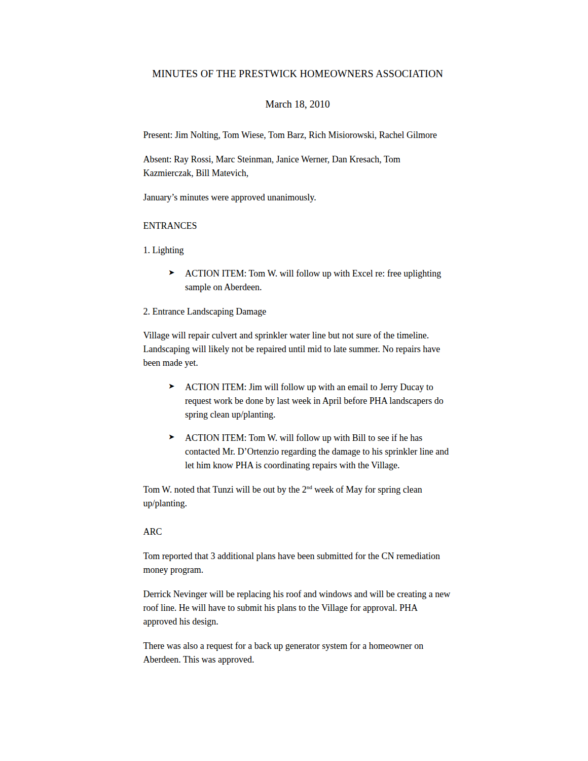MINUTES OF THE PRESTWICK HOMEOWNERS ASSOCIATION
March 18, 2010
Present: Jim Nolting, Tom Wiese, Tom Barz, Rich Misiorowski, Rachel Gilmore
Absent: Ray Rossi, Marc Steinman, Janice Werner, Dan Kresach, Tom Kazmierczak, Bill Matevich,
January’s minutes were approved unanimously.
ENTRANCES
1. Lighting
ACTION ITEM: Tom W. will follow up with Excel re: free uplighting sample on Aberdeen.
2. Entrance Landscaping Damage
Village will repair culvert and sprinkler water line but not sure of the timeline. Landscaping will likely not be repaired until mid to late summer. No repairs have been made yet.
ACTION ITEM: Jim will follow up with an email to Jerry Ducay to request work be done by last week in April before PHA landscapers do spring clean up/planting.
ACTION ITEM: Tom W. will follow up with Bill to see if he has contacted Mr. D’Ortenzio regarding the damage to his sprinkler line and let him know PHA is coordinating repairs with the Village.
Tom W. noted that Tunzi will be out by the 2nd week of May for spring clean up/planting.
ARC
Tom reported that 3 additional plans have been submitted for the CN remediation money program.
Derrick Nevinger will be replacing his roof and windows and will be creating a new roof line. He will have to submit his plans to the Village for approval. PHA approved his design.
There was also a request for a back up generator system for a homeowner on Aberdeen. This was approved.